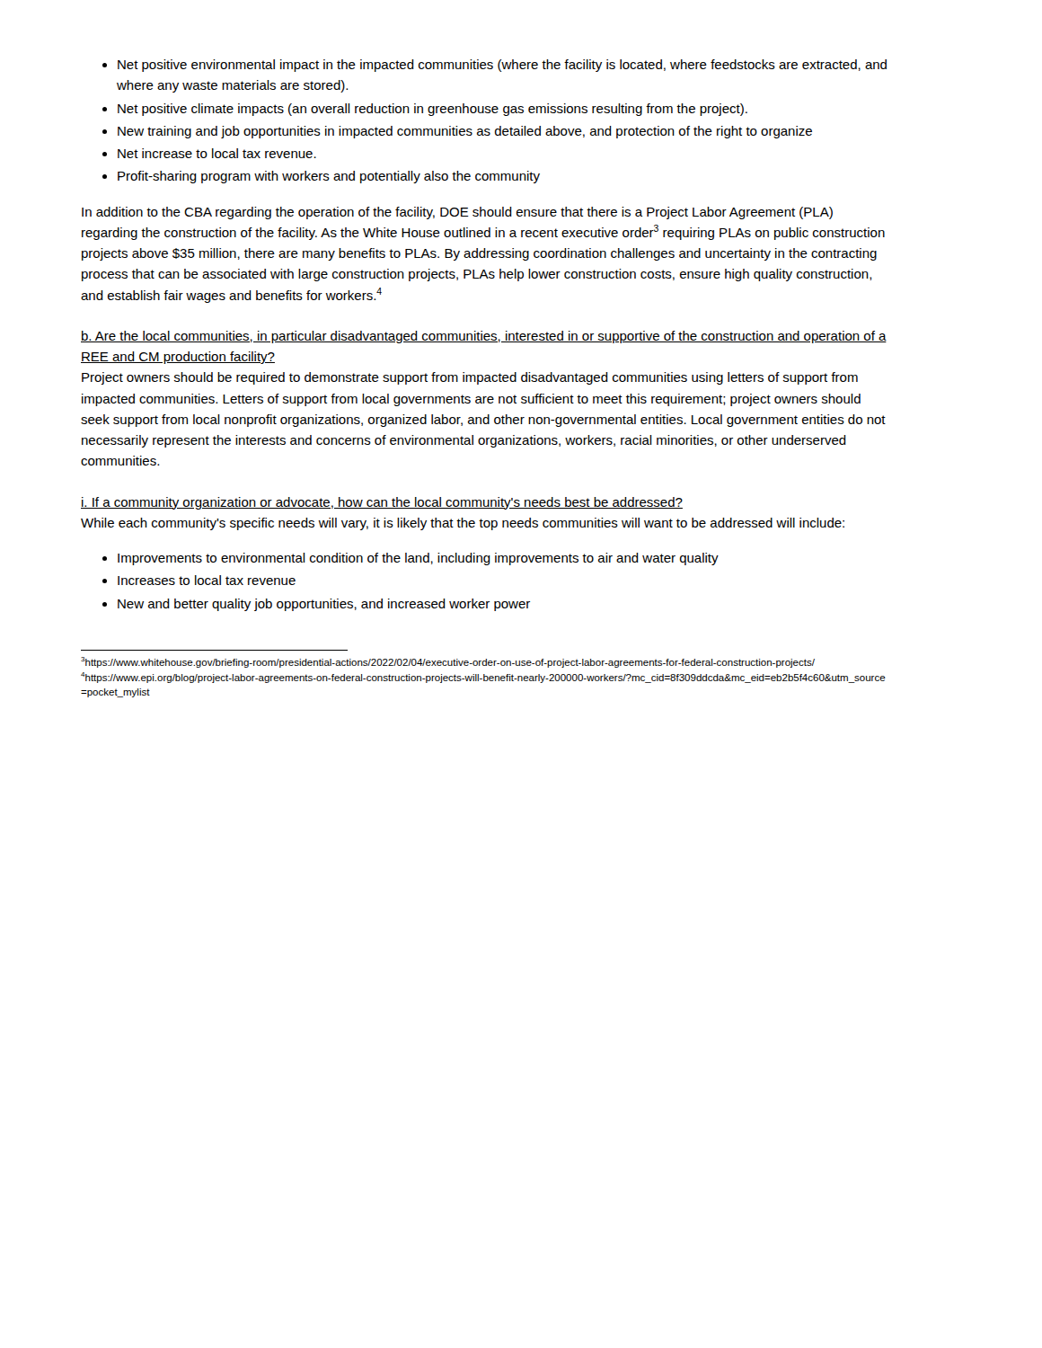Net positive environmental impact in the impacted communities (where the facility is located, where feedstocks are extracted, and where any waste materials are stored).
Net positive climate impacts (an overall reduction in greenhouse gas emissions resulting from the project).
New training and job opportunities in impacted communities as detailed above, and protection of the right to organize
Net increase to local tax revenue.
Profit-sharing program with workers and potentially also the community
In addition to the CBA regarding the operation of the facility, DOE should ensure that there is a Project Labor Agreement (PLA) regarding the construction of the facility. As the White House outlined in a recent executive order3 requiring PLAs on public construction projects above $35 million, there are many benefits to PLAs. By addressing coordination challenges and uncertainty in the contracting process that can be associated with large construction projects, PLAs help lower construction costs, ensure high quality construction, and establish fair wages and benefits for workers.4
b. Are the local communities, in particular disadvantaged communities, interested in or supportive of the construction and operation of a REE and CM production facility?
Project owners should be required to demonstrate support from impacted disadvantaged communities using letters of support from impacted communities. Letters of support from local governments are not sufficient to meet this requirement; project owners should seek support from local nonprofit organizations, organized labor, and other non-governmental entities. Local government entities do not necessarily represent the interests and concerns of environmental organizations, workers, racial minorities, or other underserved communities.
i. If a community organization or advocate, how can the local community's needs best be addressed?
While each community's specific needs will vary, it is likely that the top needs communities will want to be addressed will include:
Improvements to environmental condition of the land, including improvements to air and water quality
Increases to local tax revenue
New and better quality job opportunities, and increased worker power
3https://www.whitehouse.gov/briefing-room/presidential-actions/2022/02/04/executive-order-on-use-of-project-labor-agreements-for-federal-construction-projects/
4https://www.epi.org/blog/project-labor-agreements-on-federal-construction-projects-will-benefit-nearly-200000-workers/?mc_cid=8f309ddcda&mc_eid=eb2b5f4c60&utm_source=pocket_mylist